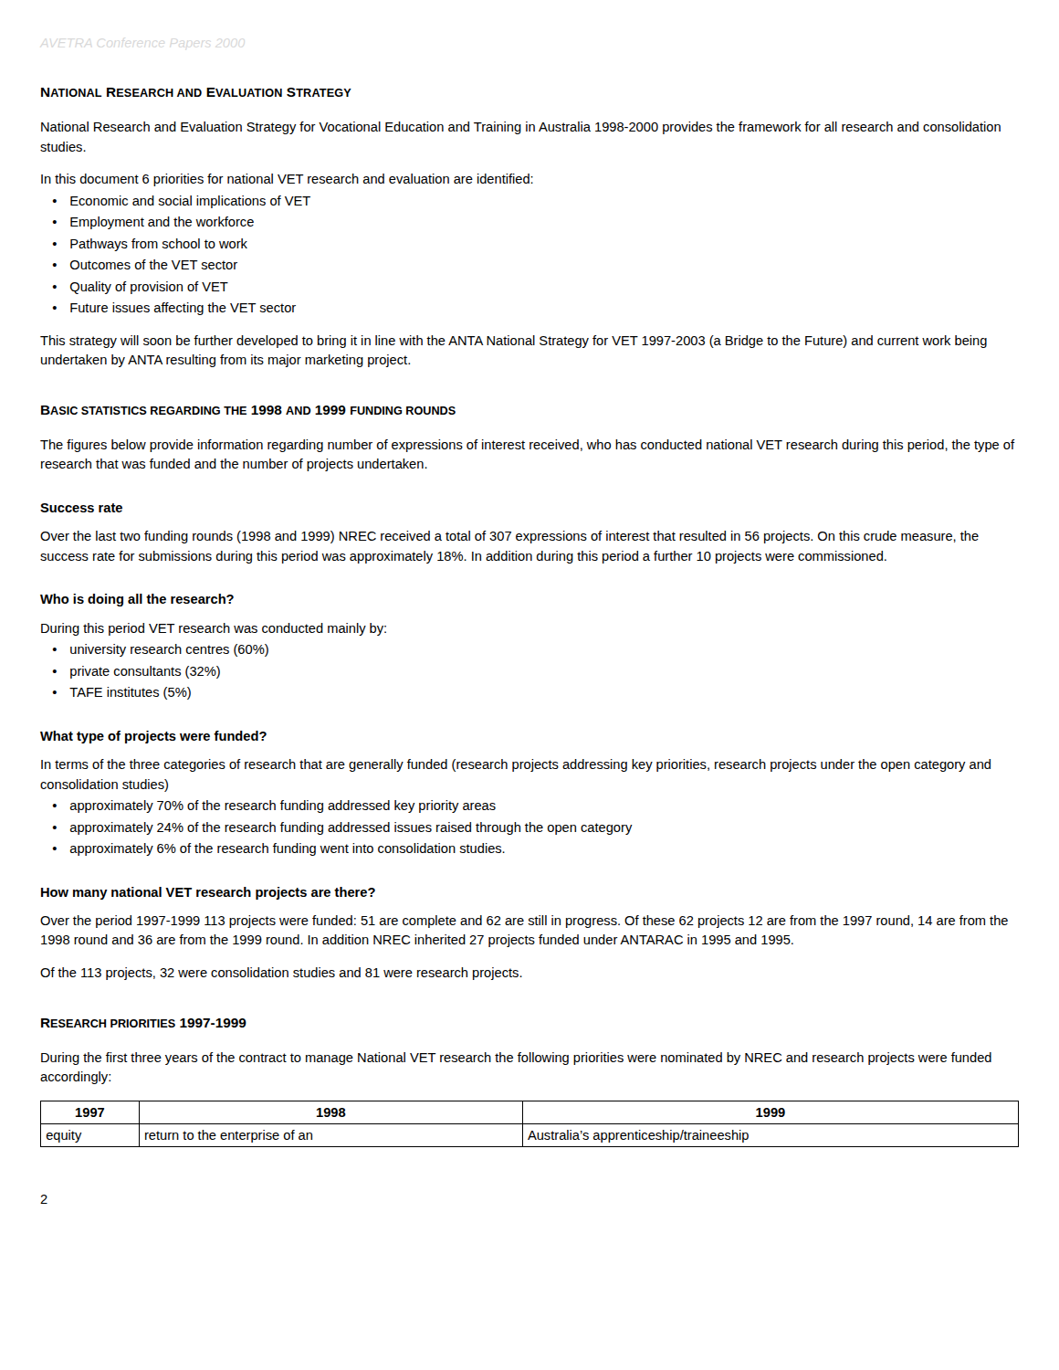AVETRA Conference Papers 2000
NATIONAL RESEARCH AND EVALUATION STRATEGY
National Research and Evaluation Strategy for Vocational Education and Training in Australia 1998-2000 provides the framework for all research and consolidation studies.
In this document 6 priorities for national VET research and evaluation are identified:
Economic and social implications of VET
Employment and the workforce
Pathways from school to work
Outcomes of the VET sector
Quality of provision of VET
Future issues affecting the VET sector
This strategy will soon be further developed to bring it in line with the ANTA National Strategy for VET 1997-2003 (a Bridge to the Future) and current work being undertaken by ANTA resulting from its major marketing project.
BASIC STATISTICS REGARDING THE 1998 AND 1999 FUNDING ROUNDS
The figures below provide information regarding number of expressions of interest received, who has conducted national VET research during this period, the type of research that was funded and the number of projects undertaken.
Success rate
Over the last two funding rounds (1998 and 1999) NREC received a total of 307 expressions of interest that resulted in 56 projects. On this crude measure, the success rate for submissions during this period was approximately 18%. In addition during this period a further 10 projects were commissioned.
Who is doing all the research?
During this period VET research was conducted mainly by:
university research centres (60%)
private consultants (32%)
TAFE institutes (5%)
What type of projects were funded?
In terms of the three categories of research that are generally funded (research projects addressing key priorities, research projects under the open category and consolidation studies)
approximately 70% of the research funding addressed key priority areas
approximately 24% of the research funding addressed issues raised through the open category
approximately 6% of the research funding went into consolidation studies.
How many national VET research projects are there?
Over the period 1997-1999 113 projects were funded: 51 are complete and 62 are still in progress. Of these 62 projects 12 are from the 1997 round, 14 are from the 1998 round and 36 are from the 1999 round. In addition NREC inherited 27 projects funded under ANTARAC in 1995 and 1995.
Of the 113 projects, 32 were consolidation studies and 81 were research projects.
RESEARCH PRIORITIES 1997-1999
During the first three years of the contract to manage National VET research the following priorities were nominated by NREC and research projects were funded accordingly:
| 1997 | 1998 | 1999 |
| --- | --- | --- |
| equity | return to the enterprise of an | Australia’s apprenticeship/traineeship |
2